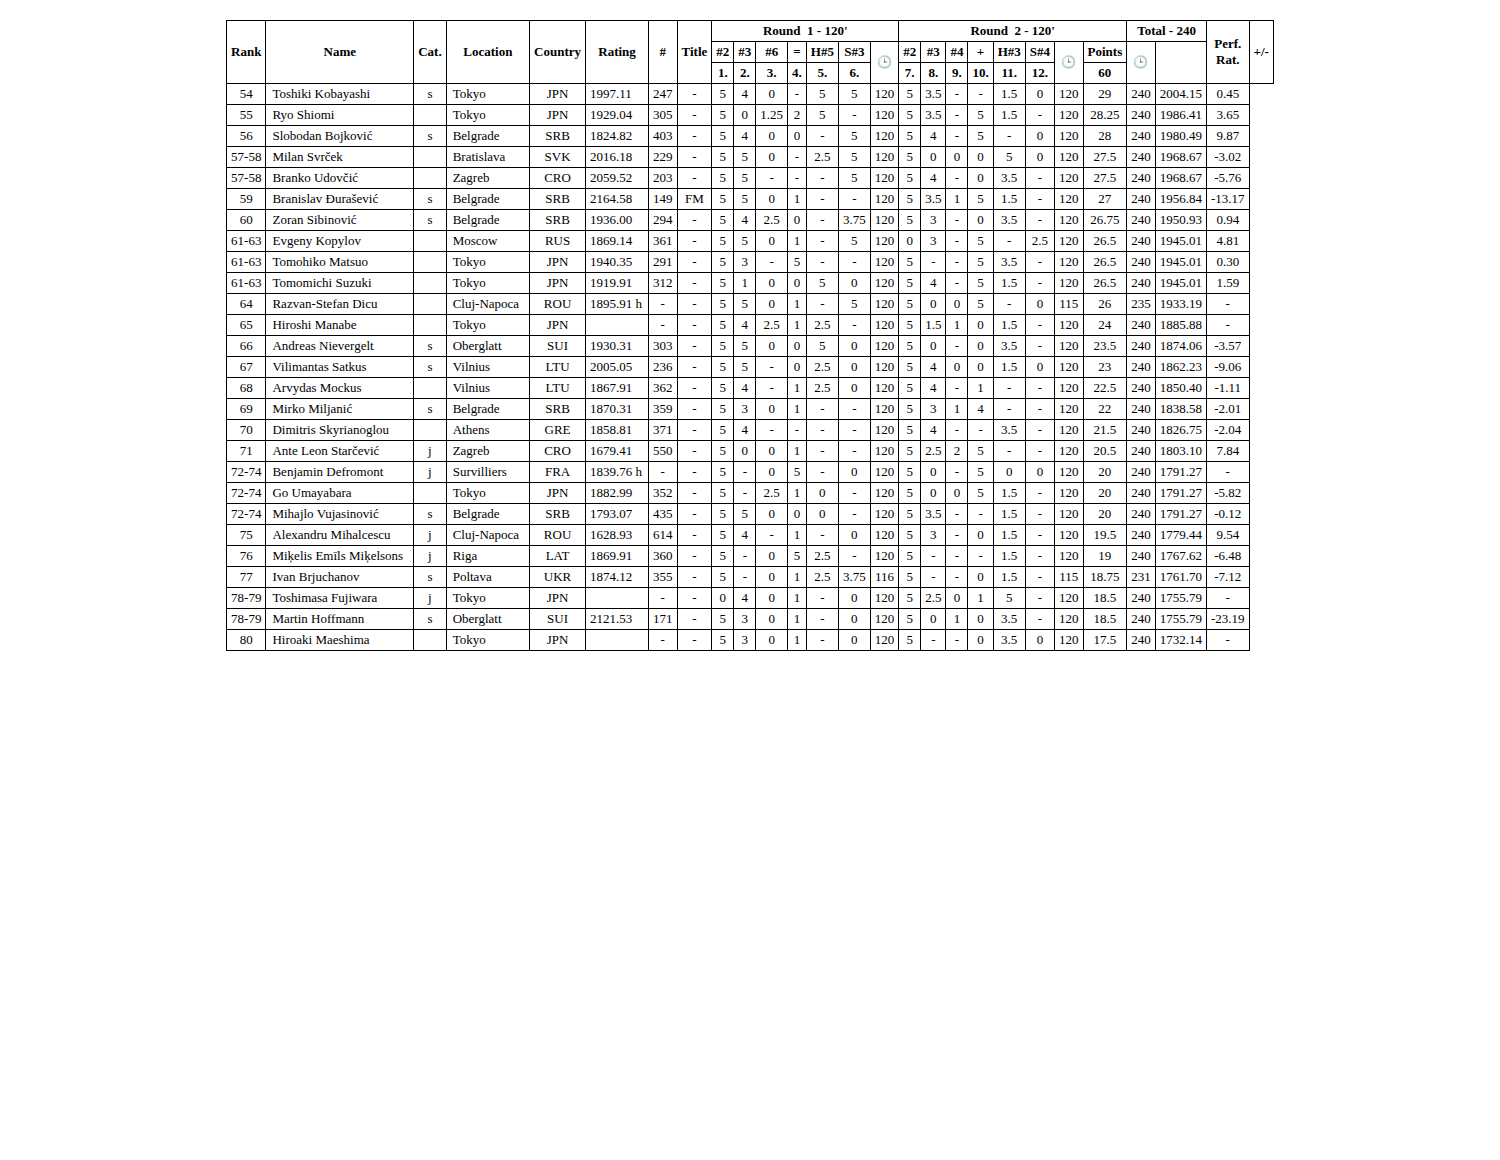| Rank | Name | Cat. | Location | Country | Rating | # | Title | Round 1 - 120' | Round 2 - 120' | Total - 240 | Perf. Rat. | +/- |
| --- | --- | --- | --- | --- | --- | --- | --- | --- | --- | --- | --- | --- |
| #2 | #3 | #6 | = | H#5 | S#3 | 🕒 | #2 | #3 | #4 | + | H#3 | S#4 | 🕒 | Points | 🕒 |
| 1. | 2. | 3. | 4. | 5. | 6. | 7. | 8. | 9. | 10. | 11. | 12. | 60 |
| 54 | Toshiki Kobayashi | s | Tokyo | JPN | 1997.11 | 247 | - | 5 | 4 | 0 | - | 5 | 5 | 120 | 5 | 3.5 | - | - | 1.5 | 0 | 120 | 29 | 240 | 2004.15 | 0.45 |
| 55 | Ryo Shiomi | | Tokyo | JPN | 1929.04 | 305 | - | 5 | 0 | 1.25 | 2 | 5 | - | 120 | 5 | 3.5 | - | 5 | 1.5 | - | 120 | 28.25 | 240 | 1986.41 | 3.65 |
| 56 | Slobodan Bojković | s | Belgrade | SRB | 1824.82 | 403 | - | 5 | 4 | 0 | 0 | - | 5 | 120 | 5 | 4 | - | 5 | - | 0 | 120 | 28 | 240 | 1980.49 | 9.87 |
| 57-58 | Milan Svrček | | Bratislava | SVK | 2016.18 | 229 | - | 5 | 5 | 0 | - | 2.5 | 5 | 120 | 5 | 0 | 0 | 0 | 5 | 0 | 120 | 27.5 | 240 | 1968.67 | -3.02 |
| 57-58 | Branko Udovčić | | Zagreb | CRO | 2059.52 | 203 | - | 5 | 5 | - | - | - | 5 | 120 | 5 | 4 | - | 0 | 3.5 | - | 120 | 27.5 | 240 | 1968.67 | -5.76 |
| 59 | Branislav Đurašević | s | Belgrade | SRB | 2164.58 | 149 | FM | 5 | 5 | 0 | 1 | - | - | 120 | 5 | 3.5 | 1 | 5 | 1.5 | - | 120 | 27 | 240 | 1956.84 | -13.17 |
| 60 | Zoran Sibinović | s | Belgrade | SRB | 1936.00 | 294 | - | 5 | 4 | 2.5 | 0 | - | 3.75 | 120 | 5 | 3 | - | 0 | 3.5 | - | 120 | 26.75 | 240 | 1950.93 | 0.94 |
| 61-63 | Evgeny Kopylov | | Moscow | RUS | 1869.14 | 361 | - | 5 | 5 | 0 | 1 | - | 5 | 120 | 0 | 3 | - | 5 | - | 2.5 | 120 | 26.5 | 240 | 1945.01 | 4.81 |
| 61-63 | Tomohiko Matsuo | | Tokyo | JPN | 1940.35 | 291 | - | 5 | 3 | - | 5 | - | - | 120 | 5 | - | - | 5 | 3.5 | - | 120 | 26.5 | 240 | 1945.01 | 0.30 |
| 61-63 | Tomomichi Suzuki | | Tokyo | JPN | 1919.91 | 312 | - | 5 | 1 | 0 | 0 | 5 | 0 | 120 | 5 | 4 | - | 5 | 1.5 | - | 120 | 26.5 | 240 | 1945.01 | 1.59 |
| 64 | Razvan-Stefan Dicu | | Cluj-Napoca | ROU | 1895.91 h | - | - | 5 | 5 | 0 | 1 | - | 5 | 120 | 5 | 0 | 0 | 5 | - | 0 | 115 | 26 | 235 | 1933.19 | - |
| 65 | Hiroshi Manabe | | Tokyo | JPN | | - | - | 5 | 4 | 2.5 | 1 | 2.5 | - | 120 | 5 | 1.5 | 1 | 0 | 1.5 | - | 120 | 24 | 240 | 1885.88 | - |
| 66 | Andreas Nievergelt | s | Oberglatt | SUI | 1930.31 | 303 | - | 5 | 5 | 0 | 0 | 5 | 0 | 120 | 5 | 0 | - | 0 | 3.5 | - | 120 | 23.5 | 240 | 1874.06 | -3.57 |
| 67 | Vilimantas Satkus | s | Vilnius | LTU | 2005.05 | 236 | - | 5 | 5 | - | 0 | 2.5 | 0 | 120 | 5 | 4 | 0 | 0 | 1.5 | 0 | 120 | 23 | 240 | 1862.23 | -9.06 |
| 68 | Arvydas Mockus | | Vilnius | LTU | 1867.91 | 362 | - | 5 | 4 | - | 1 | 2.5 | 0 | 120 | 5 | 4 | - | 1 | - | - | 120 | 22.5 | 240 | 1850.40 | -1.11 |
| 69 | Mirko Miljanić | s | Belgrade | SRB | 1870.31 | 359 | - | 5 | 3 | 0 | 1 | - | - | 120 | 5 | 3 | 1 | 4 | - | - | 120 | 22 | 240 | 1838.58 | -2.01 |
| 70 | Dimitris Skyrianoglou | | Athens | GRE | 1858.81 | 371 | - | 5 | 4 | - | - | - | - | 120 | 5 | 4 | - | - | 3.5 | - | 120 | 21.5 | 240 | 1826.75 | -2.04 |
| 71 | Ante Leon Starčević | j | Zagreb | CRO | 1679.41 | 550 | - | 5 | 0 | 0 | 1 | - | - | 120 | 5 | 2.5 | 2 | 5 | - | - | 120 | 20.5 | 240 | 1803.10 | 7.84 |
| 72-74 | Benjamin Defromont | j | Survilliers | FRA | 1839.76 h | - | - | 5 | - | 0 | 5 | - | 0 | 120 | 5 | 0 | - | 5 | 0 | 0 | 120 | 20 | 240 | 1791.27 | - |
| 72-74 | Go Umayabara | | Tokyo | JPN | 1882.99 | 352 | - | 5 | - | 2.5 | 1 | 0 | - | 120 | 5 | 0 | 0 | 5 | 1.5 | - | 120 | 20 | 240 | 1791.27 | -5.82 |
| 72-74 | Mihajlo Vujasinović | s | Belgrade | SRB | 1793.07 | 435 | - | 5 | 5 | 0 | 0 | 0 | - | 120 | 5 | 3.5 | - | - | 1.5 | - | 120 | 20 | 240 | 1791.27 | -0.12 |
| 75 | Alexandru Mihalcescu | j | Cluj-Napoca | ROU | 1628.93 | 614 | - | 5 | 4 | - | 1 | - | 0 | 120 | 5 | 3 | - | 0 | 1.5 | - | 120 | 19.5 | 240 | 1779.44 | 9.54 |
| 76 | Miķelis Emīls Miķelsons | j | Riga | LAT | 1869.91 | 360 | - | 5 | - | 0 | 5 | 2.5 | - | 120 | 5 | - | - | - | 1.5 | - | 120 | 19 | 240 | 1767.62 | -6.48 |
| 77 | Ivan Brjuchanov | s | Poltava | UKR | 1874.12 | 355 | - | 5 | - | 0 | 1 | 2.5 | 3.75 | 116 | 5 | - | - | 0 | 1.5 | - | 115 | 18.75 | 231 | 1761.70 | -7.12 |
| 78-79 | Toshimasa Fujiwara | j | Tokyo | JPN | | - | - | 0 | 4 | 0 | 1 | - | 0 | 120 | 5 | 2.5 | 0 | 1 | 5 | - | 120 | 18.5 | 240 | 1755.79 | - |
| 78-79 | Martin Hoffmann | s | Oberglatt | SUI | 2121.53 | 171 | - | 5 | 3 | 0 | 1 | - | 0 | 120 | 5 | 0 | 1 | 0 | 3.5 | - | 120 | 18.5 | 240 | 1755.79 | -23.19 |
| 80 | Hiroaki Maeshima | | Tokyo | JPN | | - | - | 5 | 3 | 0 | 1 | - | 0 | 120 | 5 | - | - | 0 | 3.5 | 0 | 120 | 17.5 | 240 | 1732.14 | - |